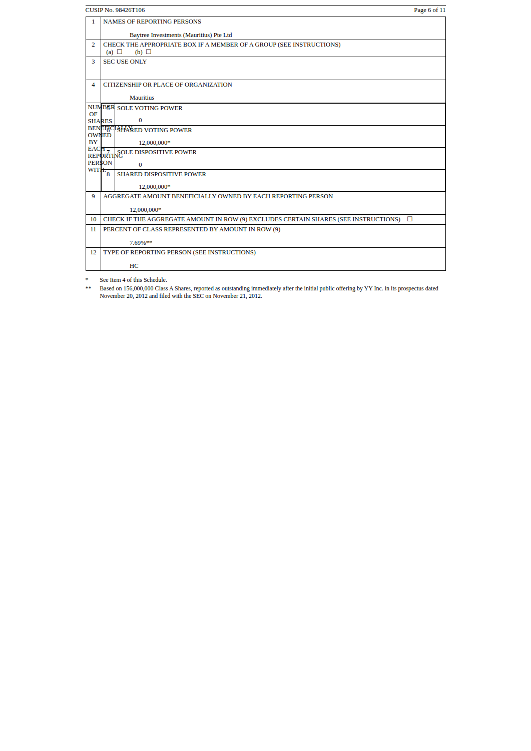CUSIP No. 98426T106
Page 6 of 11
| 1 | NAMES OF REPORTING PERSONS Baytree Investments (Mauritius) Pte Ltd |
| 2 | CHECK THE APPROPRIATE BOX IF A MEMBER OF A GROUP (SEE INSTRUCTIONS) (a) ☐ (b) ☐ |
| 3 | SEC USE ONLY |
| 4 | CITIZENSHIP OR PLACE OF ORGANIZATION Mauritius |
| NUMBER OF SHARES BENEFICIALLY OWNED BY EACH REPORTING PERSON WITH: | / 5 / SOLE VOTING POWER 0 / / 6 / SHARED VOTING POWER 12,000,000* / / 7 / SOLE DISPOSITIVE POWER 0 / / 8 / SHARED DISPOSITIVE POWER 12,000,000* / |
| 9 | AGGREGATE AMOUNT BENEFICIALLY OWNED BY EACH REPORTING PERSON 12,000,000* |
| 10 | CHECK IF THE AGGREGATE AMOUNT IN ROW (9) EXCLUDES CERTAIN SHARES (SEE INSTRUCTIONS) ☐ |
| 11 | PERCENT OF CLASS REPRESENTED BY AMOUNT IN ROW (9) 7.69%** |
| 12 | TYPE OF REPORTING PERSON (SEE INSTRUCTIONS) HC |
| * | See Item 4 of this Schedule. |
| ** | Based on 156,000,000 Class A Shares, reported as outstanding immediately after the initial public offering by YY Inc. in its prospectus dated November 20, 2012 and filed with the SEC on November 21, 2012. |